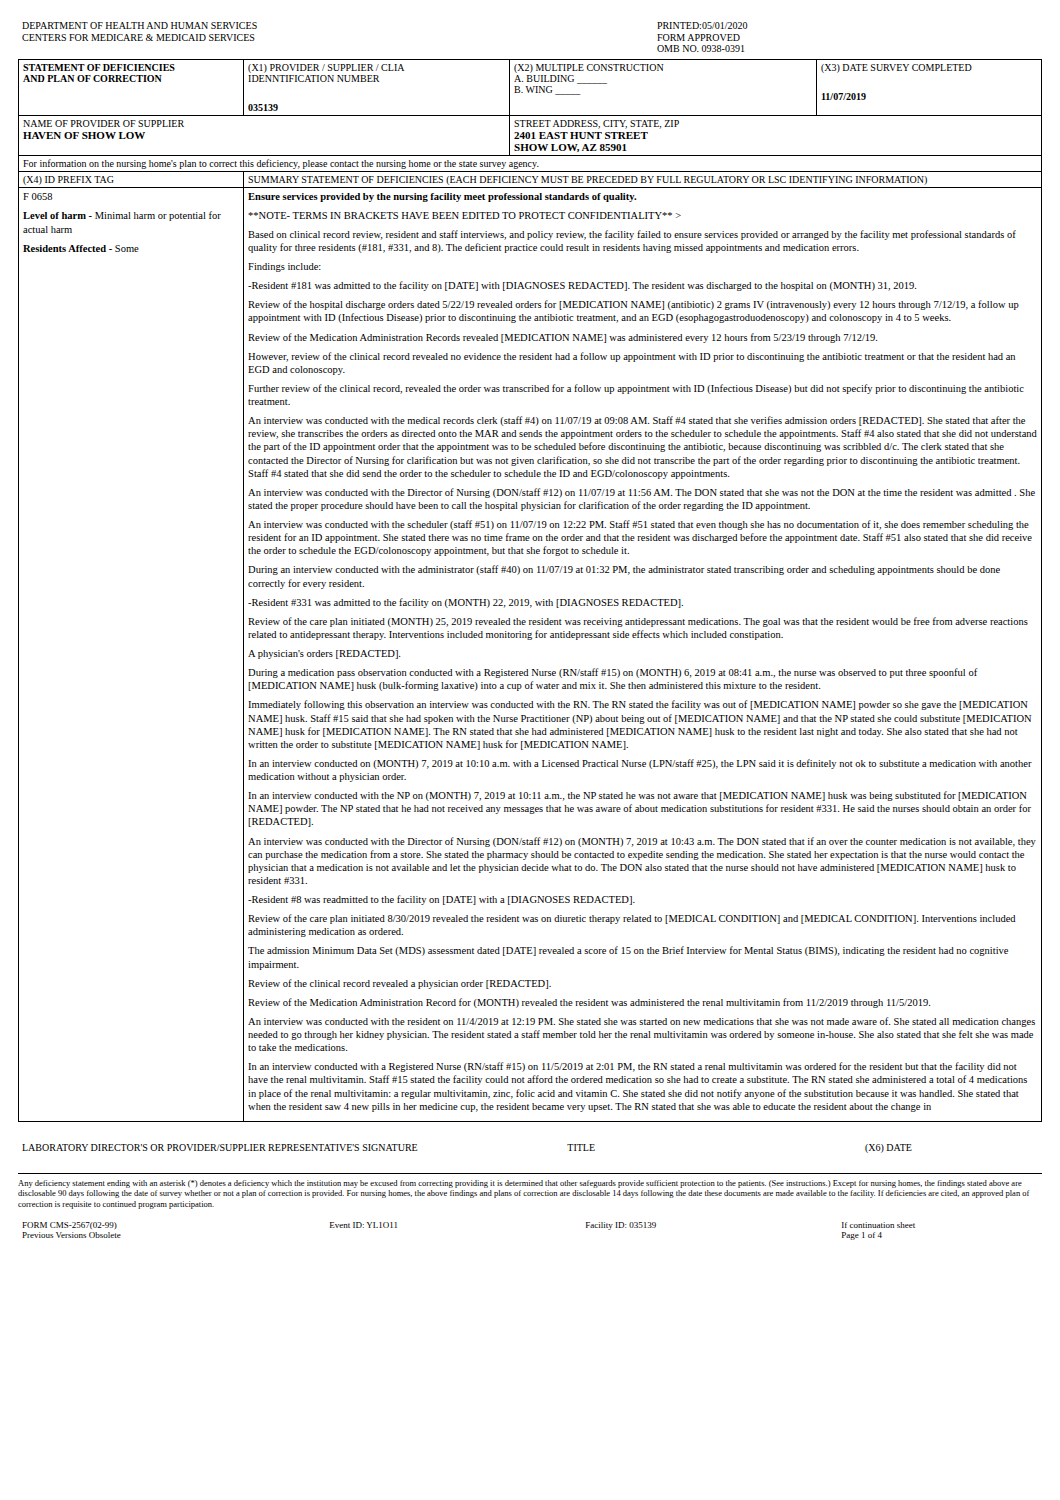| DEPARTMENT OF HEALTH AND HUMAN SERVICES CENTERS FOR MEDICARE & MEDICAID SERVICES | PRINTED:05/01/2020 FORM APPROVED OMB NO. 0938-0391 |
| STATEMENT OF DEFICIENCIES AND PLAN OF CORRECTION | (X1) PROVIDER / SUPPLIER / CLIA IDENNTIFICATION NUMBER 035139 | (X2) MULTIPLE CONSTRUCTION A. BUILDING ______ B. WING _____ | (X3) DATE SURVEY COMPLETED 11/07/2019 |
| NAME OF PROVIDER OF SUPPLIER HAVEN OF SHOW LOW | STREET ADDRESS, CITY, STATE, ZIP 2401 EAST HUNT STREET SHOW LOW, AZ 85901 |
| For information on the nursing home's plan to correct this deficiency, please contact the nursing home or the state survey agency. |
| (X4) ID PREFIX TAG | SUMMARY STATEMENT OF DEFICIENCIES (EACH DEFICIENCY MUST BE PRECEDED BY FULL REGULATORY OR LSC IDENTIFYING INFORMATION) |
| F 0658 Level of harm - Minimal harm or potential for actual harm Residents Affected - Some | Ensure services provided by the nursing facility meet professional standards of quality. **NOTE- TERMS IN BRACKETS HAVE BEEN EDITED TO PROTECT CONFIDENTIALITY** > Based on clinical record review, resident and staff interviews, and policy review, the facility failed to ensure services provided or arranged by the facility met professional standards of quality for three residents (#181, #331, and 8). The deficient practice could result in residents having missed appointments and medication errors. Findings include: -Resident #181 was admitted to the facility on [DATE] with [DIAGNOSES REDACTED]. The resident was discharged to the hospital on (MONTH) 31, 2019. Review of the hospital discharge orders dated 5/22/19 revealed orders for [MEDICATION NAME] (antibiotic) 2 grams IV (intravenously) every 12 hours through 7/12/19, a follow up appointment with ID (Infectious Disease) prior to discontinuing the antibiotic treatment, and an EGD (esophagogastroduodenoscopy) and colonoscopy in 4 to 5 weeks. Review of the Medication Administration Records revealed [MEDICATION NAME] was administered every 12 hours from 5/23/19 through 7/12/19. However, review of the clinical record revealed no evidence the resident had a follow up appointment with ID prior to discontinuing the antibiotic treatment or that the resident had an EGD and colonoscopy. Further review of the clinical record, revealed the order was transcribed for a follow up appointment with ID (Infectious Disease) but did not specify prior to discontinuing the antibiotic treatment. An interview was conducted with the medical records clerk (staff #4) on 11/07/19 at 09:08 AM. Staff #4 stated that she verifies admission orders [REDACTED]. She stated that after the review, she transcribes the orders as directed onto the MAR and sends the appointment orders to the scheduler to schedule the appointments. Staff #4 also stated that she did not understand the part of the ID appointment order that the appointment was to be scheduled before discontinuing the antibiotic, because discontinuing was scribbled d/c. The clerk stated that she contacted the Director of Nursing for clarification but was not given clarification, so she did not transcribe the part of the order regarding prior to discontinuing the antibiotic treatment. Staff #4 stated that she did send the order to the scheduler to schedule the ID and EGD/colonoscopy appointments. An interview was conducted with the Director of Nursing (DON/staff #12) on 11/07/19 at 11:56 AM. The DON stated that she was not the DON at the time the resident was admitted . She stated the proper procedure should have been to call the hospital physician for clarification of the order regarding the ID appointment. An interview was conducted with the scheduler (staff #51) on 11/07/19 on 12:22 PM. Staff #51 stated that even though she has no documentation of it, she does remember scheduling the resident for an ID appointment. She stated there was no time frame on the order and that the resident was discharged before the appointment date. Staff #51 also stated that she did receive the order to schedule the EGD/colonoscopy appointment, but that she forgot to schedule it. During an interview conducted with the administrator (staff #40) on 11/07/19 at 01:32 PM, the administrator stated transcribing order and scheduling appointments should be done correctly for every resident. -Resident #331 was admitted to the facility on (MONTH) 22, 2019, with [DIAGNOSES REDACTED]. Review of the care plan initiated (MONTH) 25, 2019 revealed the resident was receiving antidepressant medications. The goal was that the resident would be free from adverse reactions related to antidepressant therapy. Interventions included monitoring for antidepressant side effects which included constipation. A physician's orders [REDACTED]. During a medication pass observation conducted with a Registered Nurse (RN/staff #15) on (MONTH) 6, 2019 at 08:41 a.m., the nurse was observed to put three spoonful of [MEDICATION NAME] husk (bulk-forming laxative) into a cup of water and mix it. She then administered this mixture to the resident. Immediately following this observation an interview was conducted with the RN. The RN stated the facility was out of [MEDICATION NAME] powder so she gave the [MEDICATION NAME] husk. Staff #15 said that she had spoken with the Nurse Practitioner (NP) about being out of [MEDICATION NAME] and that the NP stated she could substitute [MEDICATION NAME] husk for [MEDICATION NAME]. The RN stated that she had administered [MEDICATION NAME] husk to the resident last night and today. She also stated that she had not written the order to substitute [MEDICATION NAME] husk for [MEDICATION NAME]. In an interview conducted on (MONTH) 7, 2019 at 10:10 a.m. with a Licensed Practical Nurse (LPN/staff #25), the LPN said it is definitely not ok to substitute a medication with another medication without a physician order. In an interview conducted with the NP on (MONTH) 7, 2019 at 10:11 a.m., the NP stated he was not aware that [MEDICATION NAME] husk was being substituted for [MEDICATION NAME] powder. The NP stated that he had not received any messages that he was aware of about medication substitutions for resident #331. He said the nurses should obtain an order for [REDACTED]. An interview was conducted with the Director of Nursing (DON/staff #12) on (MONTH) 7, 2019 at 10:43 a.m. The DON stated that if an over the counter medication is not available, they can purchase the medication from a store. She stated the pharmacy should be contacted to expedite sending the medication. She stated her expectation is that the nurse would contact the physician that a medication is not available and let the physician decide what to do. The DON also stated that the nurse should not have administered [MEDICATION NAME] husk to resident #331. -Resident #8 was readmitted to the facility on [DATE] with a [DIAGNOSES REDACTED]. Review of the care plan initiated 8/30/2019 revealed the resident was on diuretic therapy related to [MEDICAL CONDITION] and [MEDICAL CONDITION]. Interventions included administering medication as ordered. The admission Minimum Data Set (MDS) assessment dated [DATE] revealed a score of 15 on the Brief Interview for Mental Status (BIMS), indicating the resident had no cognitive impairment. Review of the clinical record revealed a physician order [REDACTED]. Review of the Medication Administration Record for (MONTH) revealed the resident was administered the renal multivitamin from 11/2/2019 through 11/5/2019. An interview was conducted with the resident on 11/4/2019 at 12:19 PM. She stated she was started on new medications that she was not made aware of. She stated all medication changes needed to go through her kidney physician. The resident stated a staff member told her the renal multivitamin was ordered by someone in-house. She also stated that she felt she was made to take the medications. In an interview conducted with a Registered Nurse (RN/staff #15) on 11/5/2019 at 2:01 PM, the RN stated a renal multivitamin was ordered for the resident but that the facility did not have the renal multivitamin. Staff #15 stated the facility could not afford the ordered medication so she had to create a substitute. The RN stated she administered a total of 4 medications in place of the renal multivitamin: a regular multivitamin, zinc, folic acid and vitamin C. She stated she did not notify anyone of the substitution because it was handled. She stated that when the resident saw 4 new pills in her medicine cup, the resident became very upset. The RN stated that she was able to educate the resident about the change in |
| LABORATORY DIRECTOR'S OR PROVIDER/SUPPLIER REPRESENTATIVE'S SIGNATURE | TITLE | (X6) DATE |
Any deficiency statement ending with an asterisk (*) denotes a deficiency which the institution may be excused from correcting providing it is determined that other safeguards provide sufficient protection to the patients. (See instructions.) Except for nursing homes, the findings stated above are disclosable 90 days following the date of survey whether or not a plan of correction is provided. For nursing homes, the above findings and plans of correction are disclosable 14 days following the date these documents are made available to the facility. If deficiencies are cited, an approved plan of correction is requisite to continued program participation.
| FORM CMS-2567(02-99) Previous Versions Obsolete | Event ID: YL1O11 | Facility ID: 035139 | If continuation sheet Page 1 of 4 |